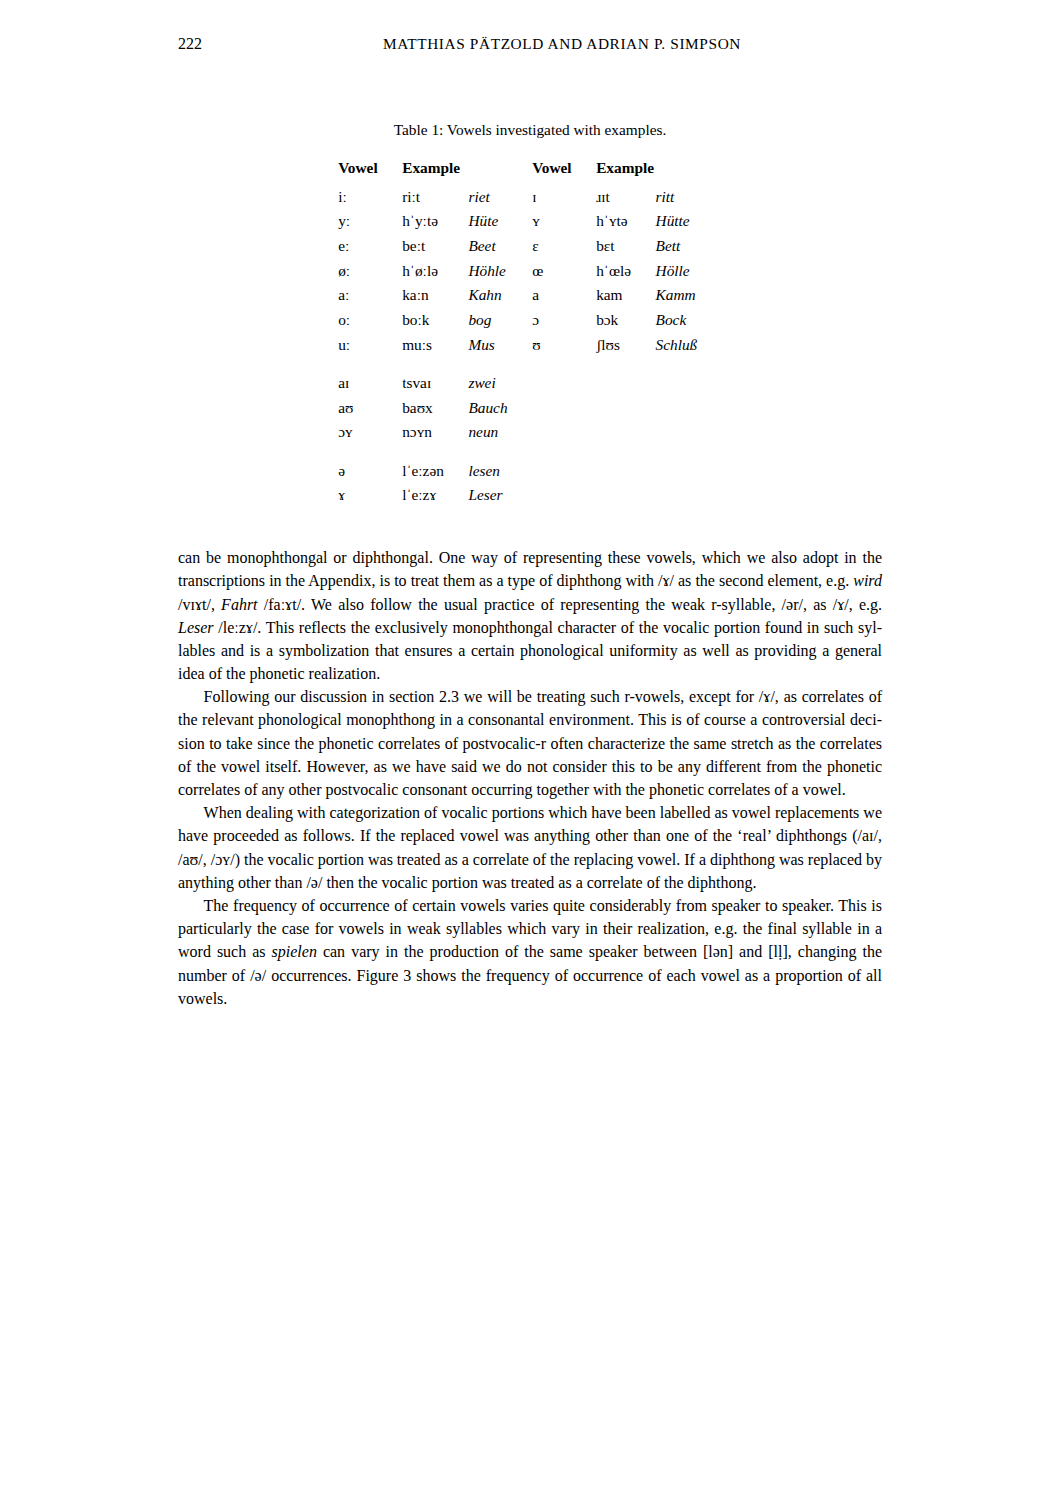222 MATTHIAS PÄTZOLD AND ADRIAN P. SIMPSON
Table 1: Vowels investigated with examples.
| Vowel | Example | Vowel | Example |
| --- | --- | --- | --- |
| iː | riːt | riet | ɪ | ɹɪt | ritt |
| yː | hˈyːtə | Hüte | ʏ | hˈʏtə | Hütte |
| eː | beːt | Beet | ɛ | bɛt | Bett |
| øː | hˈøːlə | Höhle | œ | hˈœlə | Hölle |
| aː | kaːn | Kahn | a | kam | Kamm |
| oː | boːk | bog | ɔ | bɔk | Bock |
| uː | muːs | Mus | ʊ | ʃlʊs | Schluß |
| aɪ | tsvaɪ | zwei | | | |
| aʊ | baʊx | Bauch | | | |
| ɔʏ | nɔʏn | neun | | | |
| ə | lˈeːzən | lesen | | | |
| ɤ | lˈeːzɤ | Leser | | | |
can be monophthongal or diphthongal. One way of representing these vowels, which we also adopt in the transcriptions in the Appendix, is to treat them as a type of diphthong with /ɤ/ as the second element, e.g. wird /vɪɤt/, Fahrt /faːɤt/. We also follow the usual practice of representing the weak r-syllable, /ər/, as /ɤ/, e.g. Leser /leːzɤ/. This reflects the exclusively monophthongal character of the vocalic portion found in such syllables and is a symbolization that ensures a certain phonological uniformity as well as providing a general idea of the phonetic realization.
Following our discussion in section 2.3 we will be treating such r-vowels, except for /ɤ/, as correlates of the relevant phonological monophthong in a consonantal environment. This is of course a controversial decision to take since the phonetic correlates of postvocalic-r often characterize the same stretch as the correlates of the vowel itself. However, as we have said we do not consider this to be any different from the phonetic correlates of any other postvocalic consonant occurring together with the phonetic correlates of a vowel.
When dealing with categorization of vocalic portions which have been labelled as vowel replacements we have proceeded as follows. If the replaced vowel was anything other than one of the ‘real’ diphthongs (/aɪ/, /aʊ/, /ɔʏ/) the vocalic portion was treated as a correlate of the replacing vowel. If a diphthong was replaced by anything other than /ə/ then the vocalic portion was treated as a correlate of the diphthong.
The frequency of occurrence of certain vowels varies quite considerably from speaker to speaker. This is particularly the case for vowels in weak syllables which vary in their realization, e.g. the final syllable in a word such as spielen can vary in the production of the same speaker between [lən] and [lḷ], changing the number of /ə/ occurrences. Figure 3 shows the frequency of occurrence of each vowel as a proportion of all vowels.